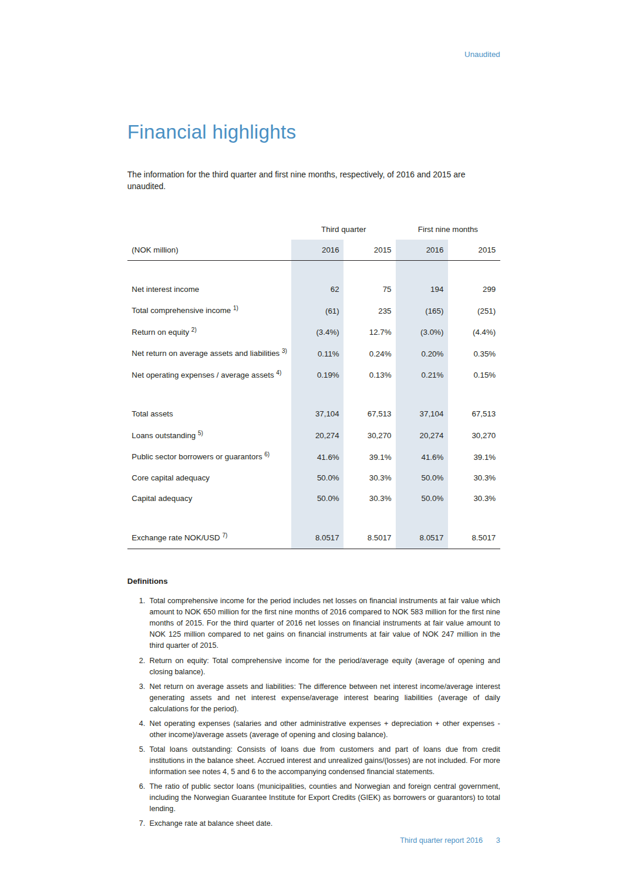Unaudited
Financial highlights
The information for the third quarter and first nine months, respectively, of 2016 and 2015 are unaudited.
| | Third quarter | First nine months |
| (NOK million) | 2016 | 2015 | 2016 | 2015 |
| Net interest income | 62 | 75 | 194 | 299 |
| Total comprehensive income 1) | (61) | 235 | (165) | (251) |
| Return on equity 2) | (3.4%) | 12.7% | (3.0%) | (4.4%) |
| Net return on average assets and liabilities 3) | 0.11% | 0.24% | 0.20% | 0.35% |
| Net operating expenses / average assets 4) | 0.19% | 0.13% | 0.21% | 0.15% |
| Total assets | 37,104 | 67,513 | 37,104 | 67,513 |
| Loans outstanding 5) | 20,274 | 30,270 | 20,274 | 30,270 |
| Public sector borrowers or guarantors 6) | 41.6% | 39.1% | 41.6% | 39.1% |
| Core capital adequacy | 50.0% | 30.3% | 50.0% | 30.3% |
| Capital adequacy | 50.0% | 30.3% | 50.0% | 30.3% |
| Exchange rate NOK/USD 7) | 8.0517 | 8.5017 | 8.0517 | 8.5017 |
Definitions
Total comprehensive income for the period includes net losses on financial instruments at fair value which amount to NOK 650 million for the first nine months of 2016 compared to NOK 583 million for the first nine months of 2015. For the third quarter of 2016 net losses on financial instruments at fair value amount to NOK 125 million compared to net gains on financial instruments at fair value of NOK 247 million in the third quarter of 2015.
Return on equity: Total comprehensive income for the period/average equity (average of opening and closing balance).
Net return on average assets and liabilities: The difference between net interest income/average interest generating assets and net interest expense/average interest bearing liabilities (average of daily calculations for the period).
Net operating expenses (salaries and other administrative expenses + depreciation + other expenses - other income)/average assets (average of opening and closing balance).
Total loans outstanding: Consists of loans due from customers and part of loans due from credit institutions in the balance sheet. Accrued interest and unrealized gains/(losses) are not included. For more information see notes 4, 5 and 6 to the accompanying condensed financial statements.
The ratio of public sector loans (municipalities, counties and Norwegian and foreign central government, including the Norwegian Guarantee Institute for Export Credits (GIEK) as borrowers or guarantors) to total lending.
Exchange rate at balance sheet date.
Third quarter report 20163